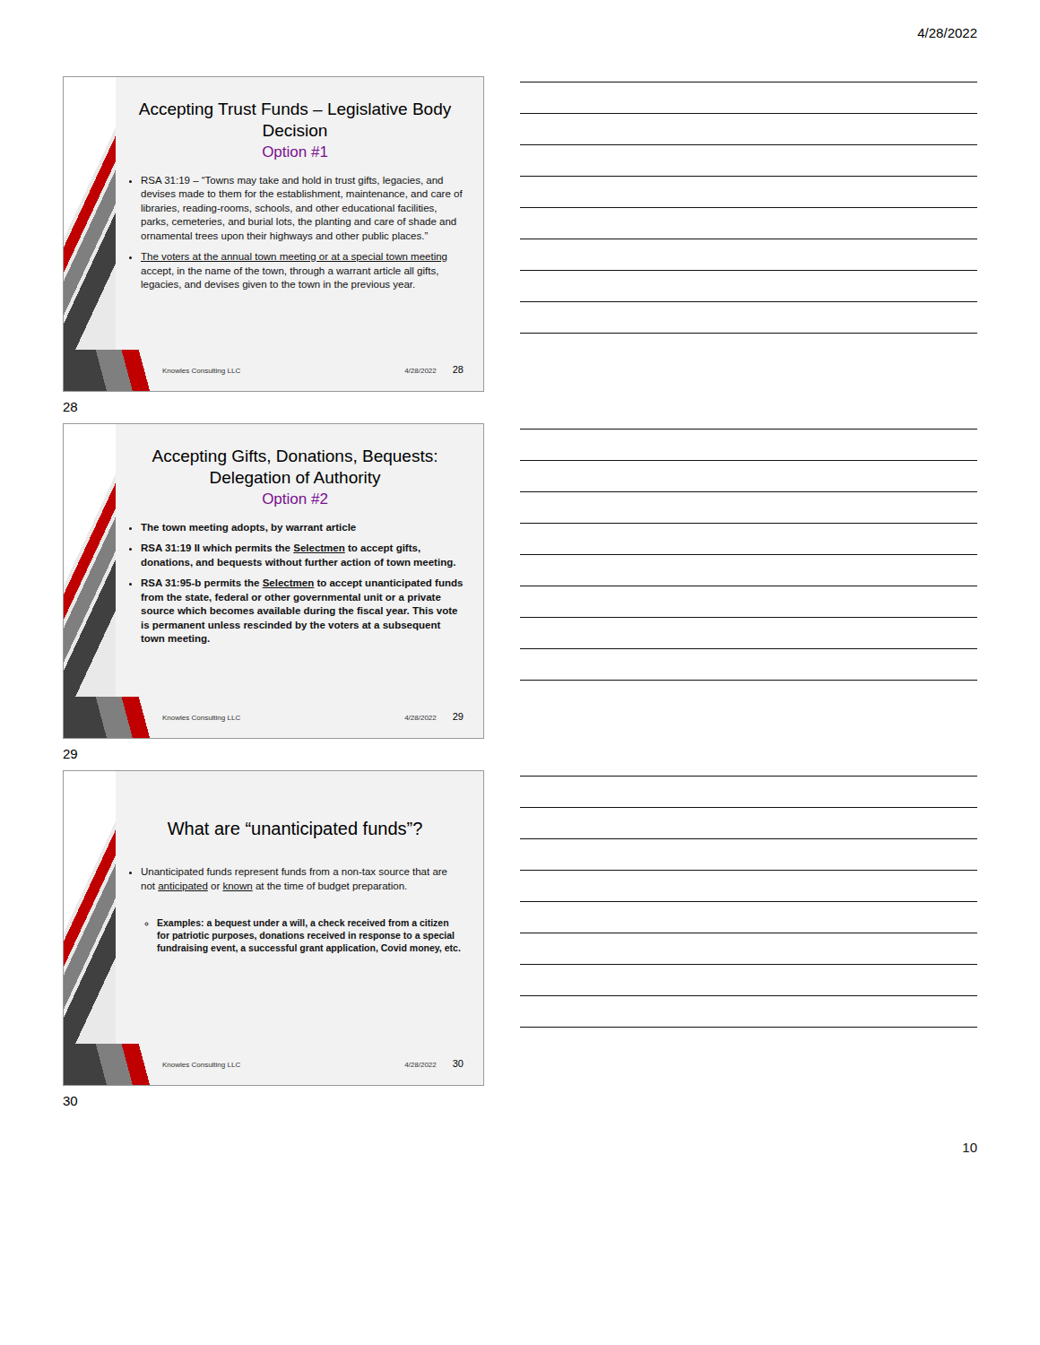4/28/2022
Accepting Trust Funds – Legislative Body
Decision
Option #1
RSA 31:19 – “Towns may take and hold in trust gifts, legacies, and devises made to them for the establishment, maintenance, and care of libraries, reading-rooms, schools, and other educational facilities, parks, cemeteries, and burial lots, the planting and care of shade and ornamental trees upon their highways and other public places.”
The voters at the annual town meeting or at a special town meeting accept, in the name of the town, through a warrant article all gifts, legacies, and devises given to the town in the previous year.
Knowles Consulting LLC
4/28/202228
28
Accepting Gifts, Donations, Bequests:
Delegation of Authority
Option #2
The town meeting adopts, by warrant article
RSA 31:19 II which permits the Selectmen to accept gifts, donations, and bequests without further action of town meeting.
RSA 31:95-b permits the Selectmen to accept unanticipated funds from the state, federal or other governmental unit or a private source which becomes available during the fiscal year. This vote is permanent unless rescinded by the voters at a subsequent town meeting.
Knowles Consulting LLC
4/28/202229
29
What are “unanticipated funds”?
Unanticipated funds represent funds from a non-tax source that are not anticipated or known at the time of budget preparation.
Examples: a bequest under a will, a check received from a citizen for patriotic purposes, donations received in response to a special fundraising event, a successful grant application, Covid money, etc.
Knowles Consulting LLC
4/28/202230
30
10